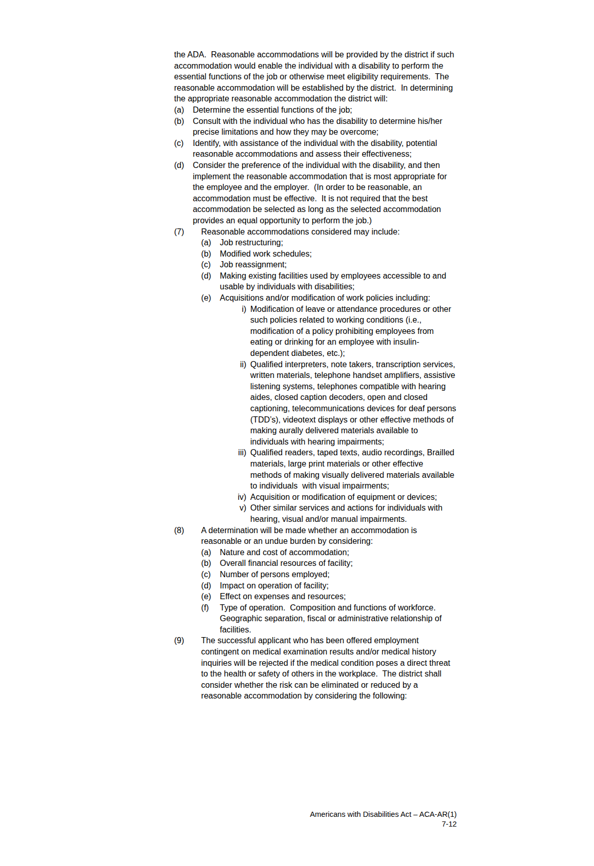the ADA. Reasonable accommodations will be provided by the district if such accommodation would enable the individual with a disability to perform the essential functions of the job or otherwise meet eligibility requirements. The reasonable accommodation will be established by the district. In determining the appropriate reasonable accommodation the district will:
(a) Determine the essential functions of the job;
(b) Consult with the individual who has the disability to determine his/her precise limitations and how they may be overcome;
(c) Identify, with assistance of the individual with the disability, potential reasonable accommodations and assess their effectiveness;
(d) Consider the preference of the individual with the disability, and then implement the reasonable accommodation that is most appropriate for the employee and the employer. (In order to be reasonable, an accommodation must be effective. It is not required that the best accommodation be selected as long as the selected accommodation provides an equal opportunity to perform the job.)
(7)
Reasonable accommodations considered may include:
(a) Job restructuring;
(b) Modified work schedules;
(c) Job reassignment;
(d) Making existing facilities used by employees accessible to and usable by individuals with disabilities;
(e)
Acquisitions and/or modification of work policies including:
i) Modification of leave or attendance procedures or other such policies related to working conditions (i.e., modification of a policy prohibiting employees from eating or drinking for an employee with insulin-dependent diabetes, etc.);
ii) Qualified interpreters, note takers, transcription services, written materials, telephone handset amplifiers, assistive listening systems, telephones compatible with hearing aides, closed caption decoders, open and closed captioning, telecommunications devices for deaf persons (TDD’s), videotext displays or other effective methods of making aurally delivered materials available to individuals with hearing impairments;
iii) Qualified readers, taped texts, audio recordings, Brailled materials, large print materials or other effective methods of making visually delivered materials available to individuals with visual impairments;
iv) Acquisition or modification of equipment or devices;
v) Other similar services and actions for individuals with hearing, visual and/or manual impairments.
(8)
A determination will be made whether an accommodation is reasonable or an undue burden by considering:
(a) Nature and cost of accommodation;
(b) Overall financial resources of facility;
(c) Number of persons employed;
(d) Impact on operation of facility;
(e) Effect on expenses and resources;
(f) Type of operation. Composition and functions of workforce. Geographic separation, fiscal or administrative relationship of facilities.
(9)
The successful applicant who has been offered employment contingent on medical examination results and/or medical history inquiries will be rejected if the medical condition poses a direct threat to the health or safety of others in the workplace. The district shall consider whether the risk can be eliminated or reduced by a reasonable accommodation by considering the following:
Americans with Disabilities Act – ACA-AR(1)
7-12